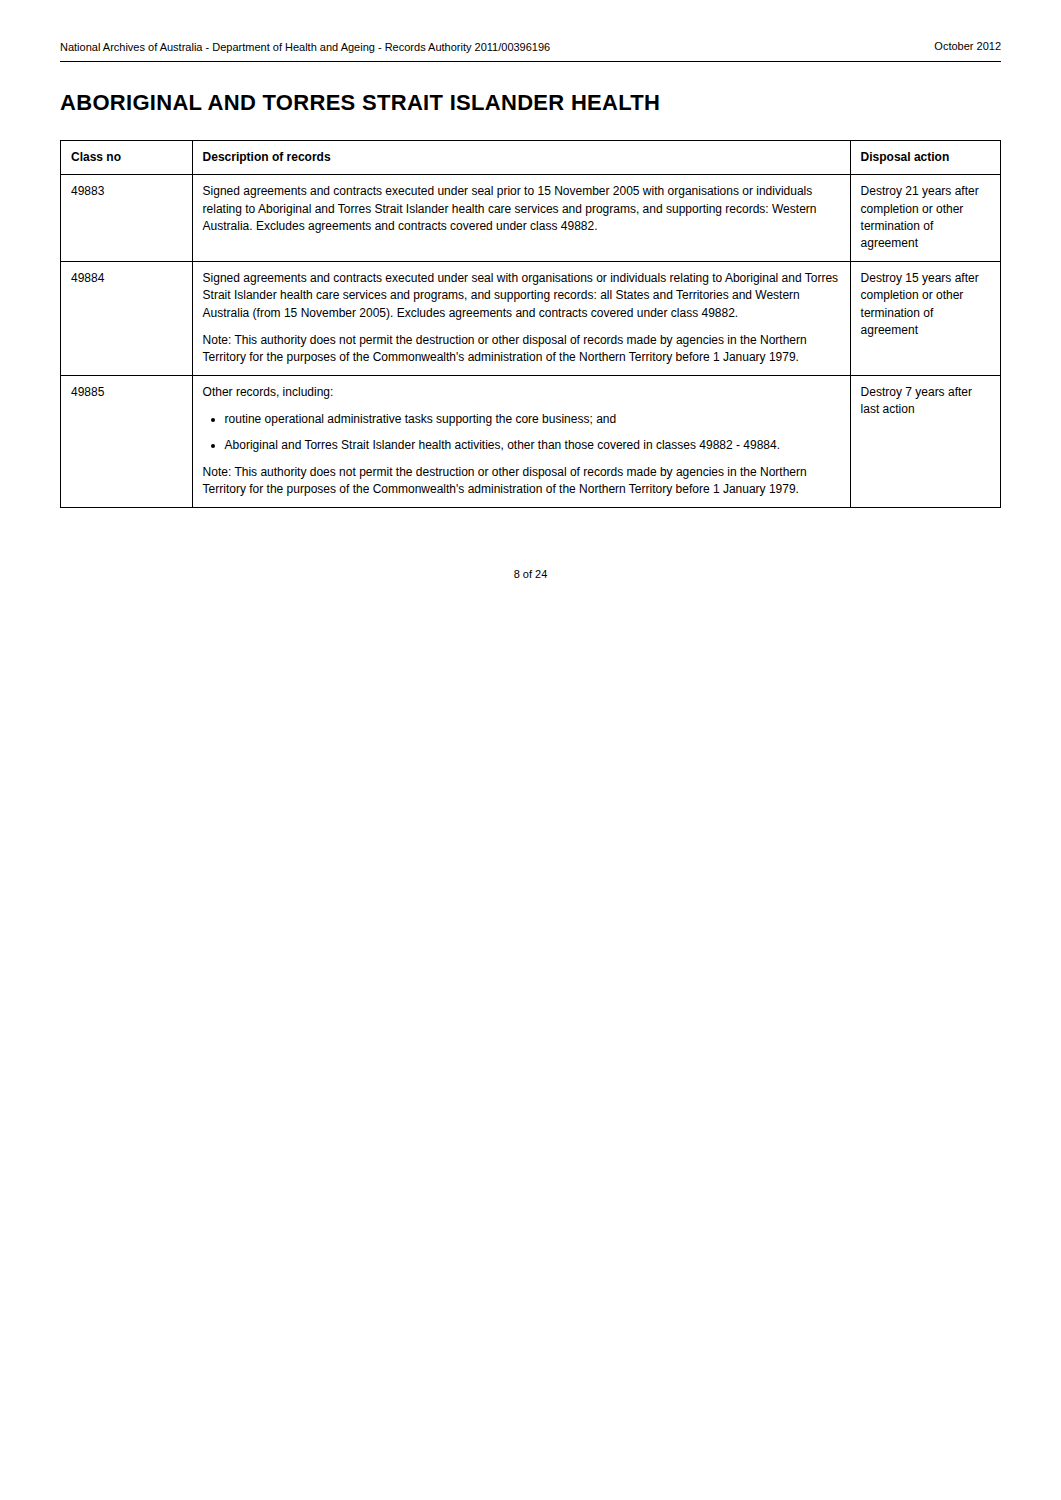National Archives of Australia - Department of Health and Ageing - Records Authority 2011/00396196
October 2012
ABORIGINAL AND TORRES STRAIT ISLANDER HEALTH
| Class no | Description of records | Disposal action |
| --- | --- | --- |
| 49883 | Signed agreements and contracts executed under seal prior to 15 November 2005 with organisations or individuals relating to Aboriginal and Torres Strait Islander health care services and programs, and supporting records: Western Australia. Excludes agreements and contracts covered under class 49882. | Destroy 21 years after completion or other termination of agreement |
| 49884 | Signed agreements and contracts executed under seal with organisations or individuals relating to Aboriginal and Torres Strait Islander health care services and programs, and supporting records: all States and Territories and Western Australia (from 15 November 2005). Excludes agreements and contracts covered under class 49882. Note: This authority does not permit the destruction or other disposal of records made by agencies in the Northern Territory for the purposes of the Commonwealth's administration of the Northern Territory before 1 January 1979. | Destroy 15 years after completion or other termination of agreement |
| 49885 | Other records, including: routine operational administrative tasks supporting the core business; and Aboriginal and Torres Strait Islander health activities, other than those covered in classes 49882 - 49884. Note: This authority does not permit the destruction or other disposal of records made by agencies in the Northern Territory for the purposes of the Commonwealth's administration of the Northern Territory before 1 January 1979. | Destroy 7 years after last action |
8 of 24